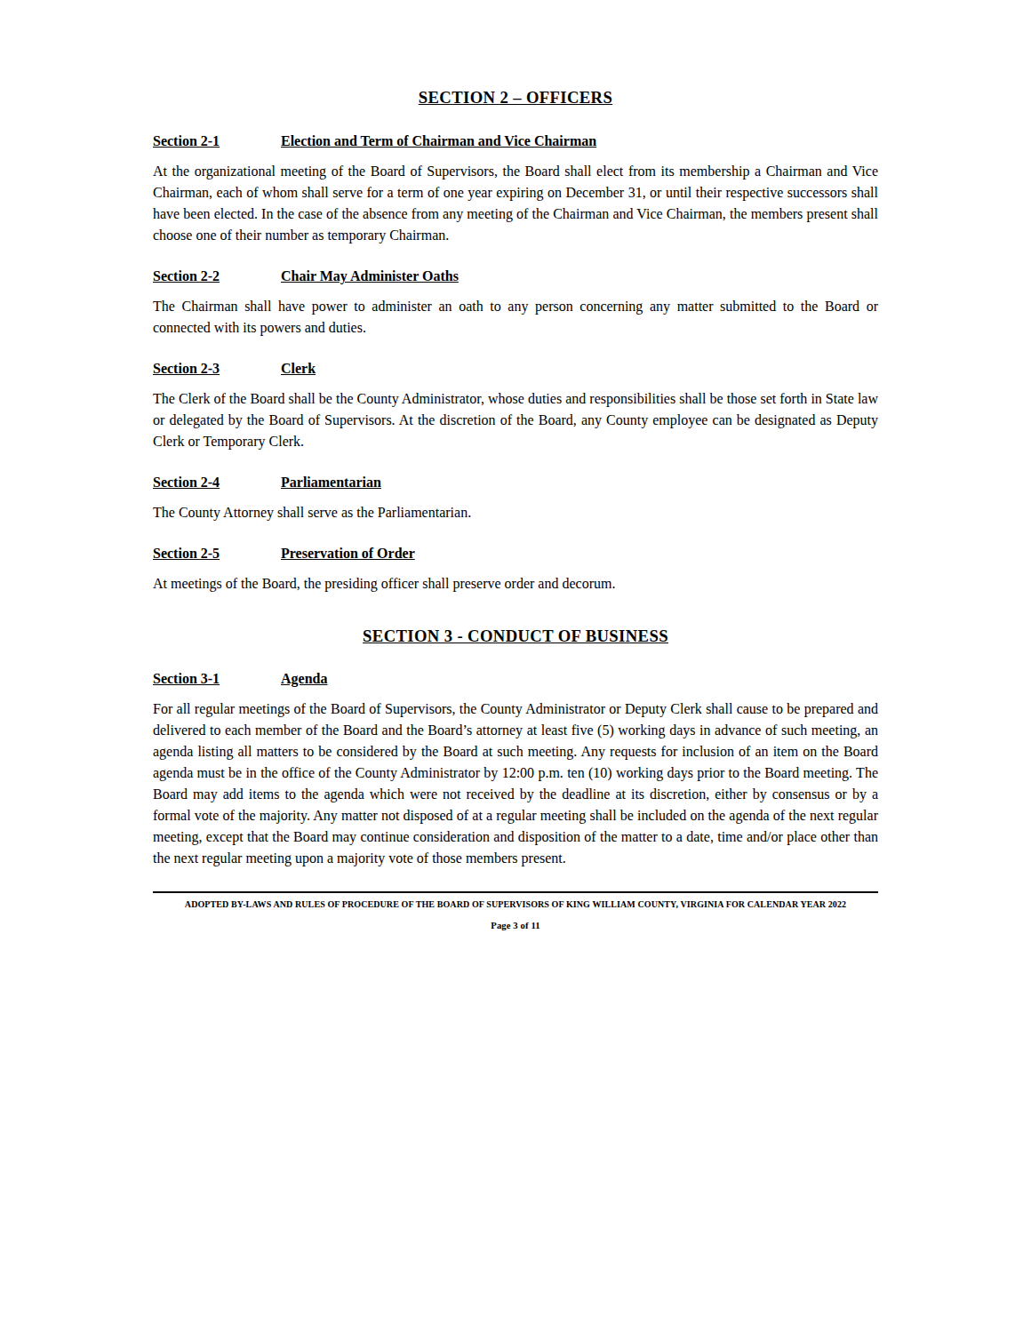SECTION 2 – OFFICERS
Section 2-1 Election and Term of Chairman and Vice Chairman
At the organizational meeting of the Board of Supervisors, the Board shall elect from its membership a Chairman and Vice Chairman, each of whom shall serve for a term of one year expiring on December 31, or until their respective successors shall have been elected. In the case of the absence from any meeting of the Chairman and Vice Chairman, the members present shall choose one of their number as temporary Chairman.
Section 2-2 Chair May Administer Oaths
The Chairman shall have power to administer an oath to any person concerning any matter submitted to the Board or connected with its powers and duties.
Section 2-3 Clerk
The Clerk of the Board shall be the County Administrator, whose duties and responsibilities shall be those set forth in State law or delegated by the Board of Supervisors. At the discretion of the Board, any County employee can be designated as Deputy Clerk or Temporary Clerk.
Section 2-4 Parliamentarian
The County Attorney shall serve as the Parliamentarian.
Section 2-5 Preservation of Order
At meetings of the Board, the presiding officer shall preserve order and decorum.
SECTION 3 - CONDUCT OF BUSINESS
Section 3-1 Agenda
For all regular meetings of the Board of Supervisors, the County Administrator or Deputy Clerk shall cause to be prepared and delivered to each member of the Board and the Board’s attorney at least five (5) working days in advance of such meeting, an agenda listing all matters to be considered by the Board at such meeting. Any requests for inclusion of an item on the Board agenda must be in the office of the County Administrator by 12:00 p.m. ten (10) working days prior to the Board meeting. The Board may add items to the agenda which were not received by the deadline at its discretion, either by consensus or by a formal vote of the majority. Any matter not disposed of at a regular meeting shall be included on the agenda of the next regular meeting, except that the Board may continue consideration and disposition of the matter to a date, time and/or place other than the next regular meeting upon a majority vote of those members present.
ADOPTED BY-LAWS AND RULES OF PROCEDURE OF THE BOARD OF SUPERVISORS OF KING WILLIAM COUNTY, VIRGINIA FOR CALENDAR YEAR 2022
Page 3 of 11